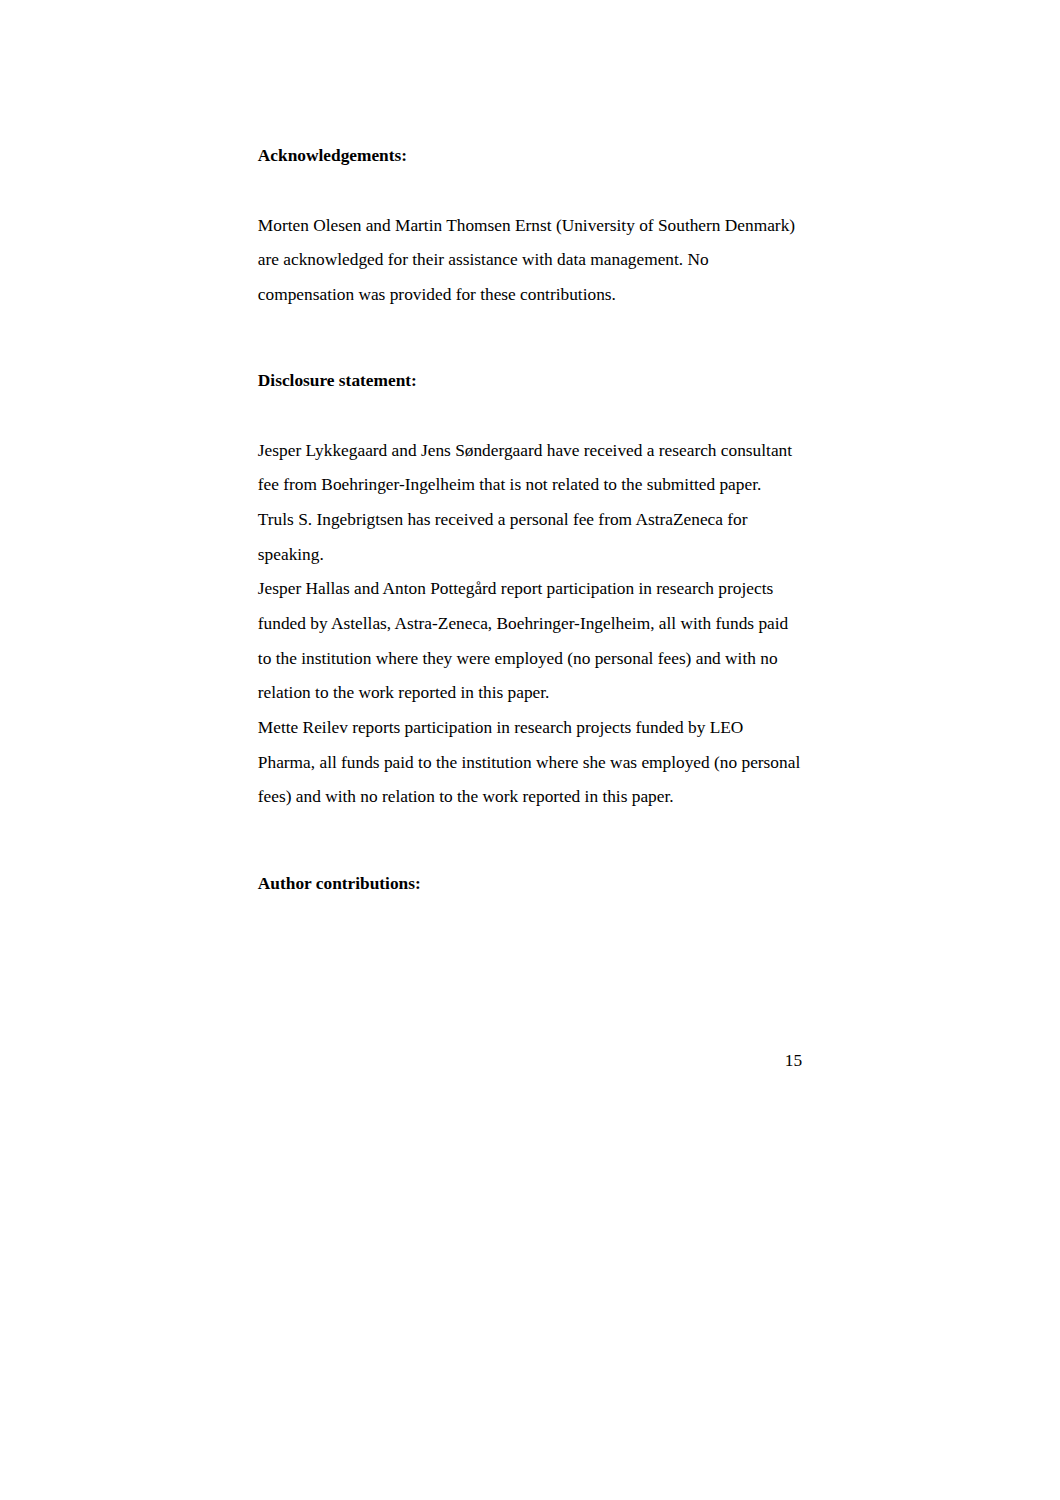Acknowledgements:
Morten Olesen and Martin Thomsen Ernst (University of Southern Denmark) are acknowledged for their assistance with data management. No compensation was provided for these contributions.
Disclosure statement:
Jesper Lykkegaard and Jens Søndergaard have received a research consultant fee from Boehringer-Ingelheim that is not related to the submitted paper.
Truls S. Ingebrigtsen has received a personal fee from AstraZeneca for speaking.
Jesper Hallas and Anton Pottegård report participation in research projects funded by Astellas, Astra-Zeneca, Boehringer-Ingelheim, all with funds paid to the institution where they were employed (no personal fees) and with no relation to the work reported in this paper.
Mette Reilev reports participation in research projects funded by LEO Pharma, all funds paid to the institution where she was employed (no personal fees) and with no relation to the work reported in this paper.
Author contributions:
15